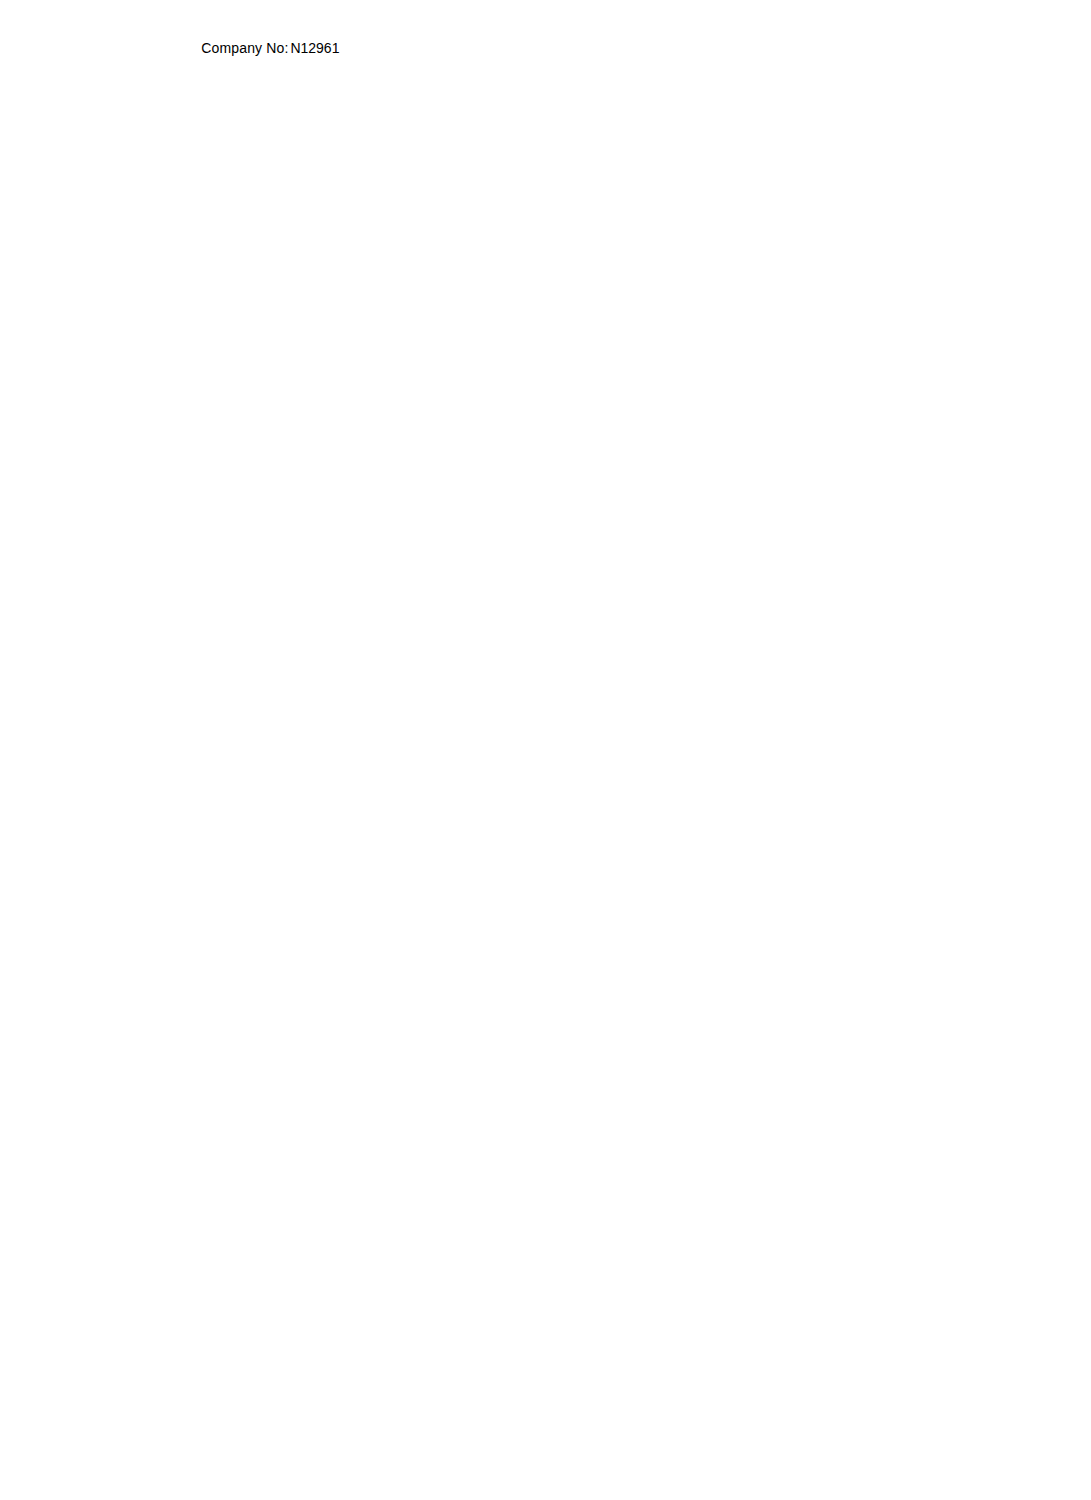Company No: N12961